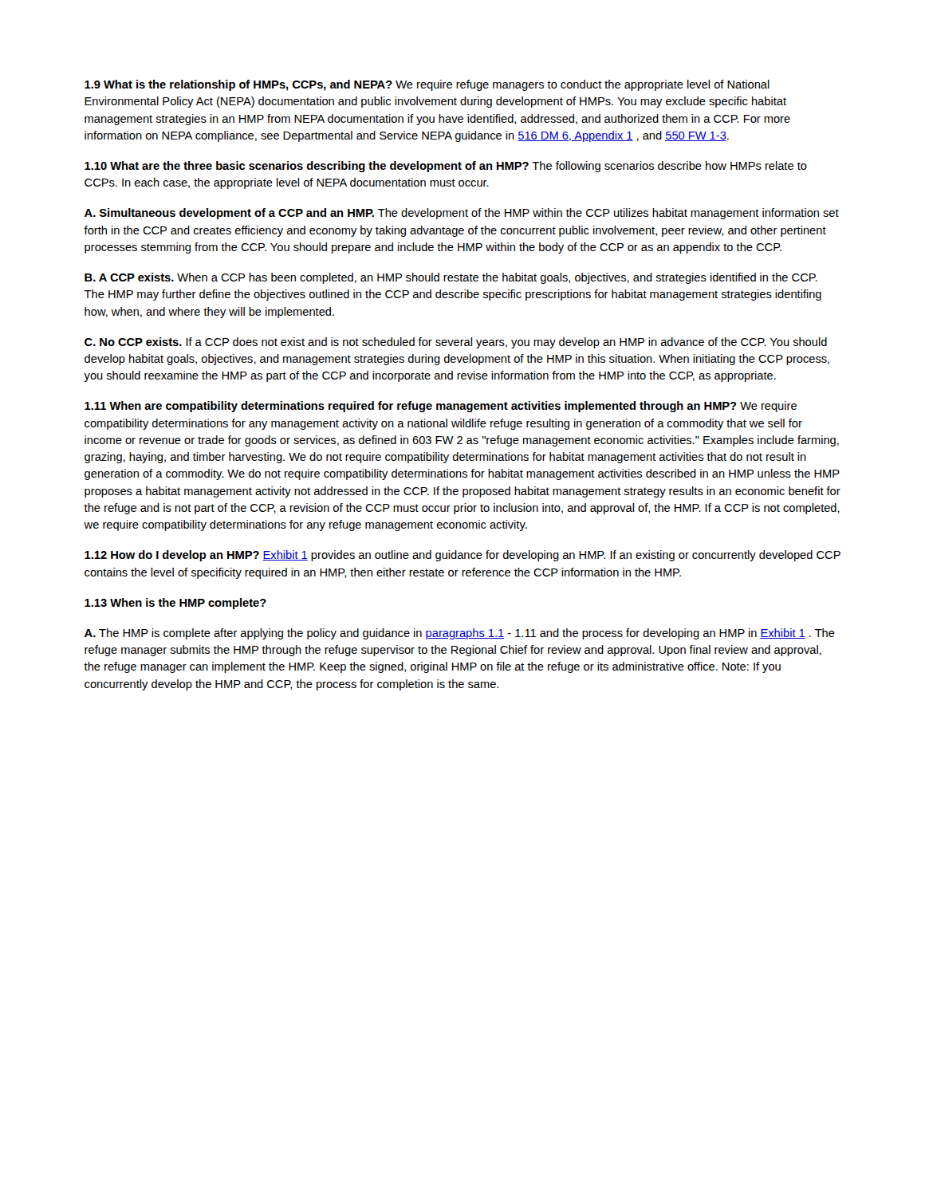1.9 What is the relationship of HMPs, CCPs, and NEPA? We require refuge managers to conduct the appropriate level of National Environmental Policy Act (NEPA) documentation and public involvement during development of HMPs. You may exclude specific habitat management strategies in an HMP from NEPA documentation if you have identified, addressed, and authorized them in a CCP. For more information on NEPA compliance, see Departmental and Service NEPA guidance in 516 DM 6, Appendix 1 , and 550 FW 1-3.
1.10 What are the three basic scenarios describing the development of an HMP? The following scenarios describe how HMPs relate to CCPs. In each case, the appropriate level of NEPA documentation must occur.
A. Simultaneous development of a CCP and an HMP. The development of the HMP within the CCP utilizes habitat management information set forth in the CCP and creates efficiency and economy by taking advantage of the concurrent public involvement, peer review, and other pertinent processes stemming from the CCP. You should prepare and include the HMP within the body of the CCP or as an appendix to the CCP.
B. A CCP exists. When a CCP has been completed, an HMP should restate the habitat goals, objectives, and strategies identified in the CCP. The HMP may further define the objectives outlined in the CCP and describe specific prescriptions for habitat management strategies identifing how, when, and where they will be implemented.
C. No CCP exists. If a CCP does not exist and is not scheduled for several years, you may develop an HMP in advance of the CCP. You should develop habitat goals, objectives, and management strategies during development of the HMP in this situation. When initiating the CCP process, you should reexamine the HMP as part of the CCP and incorporate and revise information from the HMP into the CCP, as appropriate.
1.11 When are compatibility determinations required for refuge management activities implemented through an HMP? We require compatibility determinations for any management activity on a national wildlife refuge resulting in generation of a commodity that we sell for income or revenue or trade for goods or services, as defined in 603 FW 2 as "refuge management economic activities." Examples include farming, grazing, haying, and timber harvesting. We do not require compatibility determinations for habitat management activities that do not result in generation of a commodity. We do not require compatibility determinations for habitat management activities described in an HMP unless the HMP proposes a habitat management activity not addressed in the CCP. If the proposed habitat management strategy results in an economic benefit for the refuge and is not part of the CCP, a revision of the CCP must occur prior to inclusion into, and approval of, the HMP. If a CCP is not completed, we require compatibility determinations for any refuge management economic activity.
1.12 How do I develop an HMP? Exhibit 1 provides an outline and guidance for developing an HMP. If an existing or concurrently developed CCP contains the level of specificity required in an HMP, then either restate or reference the CCP information in the HMP.
1.13 When is the HMP complete?
A. The HMP is complete after applying the policy and guidance in paragraphs 1.1 - 1.11 and the process for developing an HMP in Exhibit 1 . The refuge manager submits the HMP through the refuge supervisor to the Regional Chief for review and approval. Upon final review and approval, the refuge manager can implement the HMP. Keep the signed, original HMP on file at the refuge or its administrative office. Note: If you concurrently develop the HMP and CCP, the process for completion is the same.